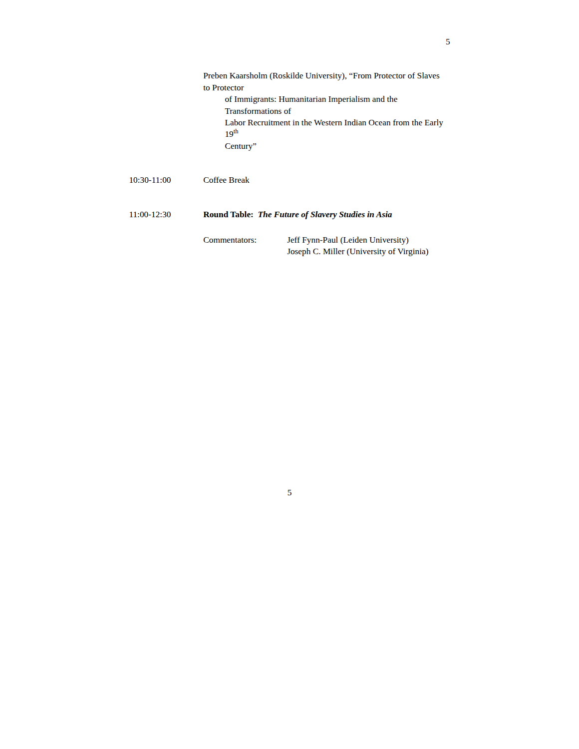5
Preben Kaarsholm (Roskilde University), “From Protector of Slaves to Protector of Immigrants: Humanitarian Imperialism and the Transformations of Labor Recruitment in the Western Indian Ocean from the Early 19th Century”
10:30-11:00
Coffee Break
11:00-12:30
Round Table: The Future of Slavery Studies in Asia
Commentators:
Jeff Fynn-Paul (Leiden University)
Joseph C. Miller (University of Virginia)
5